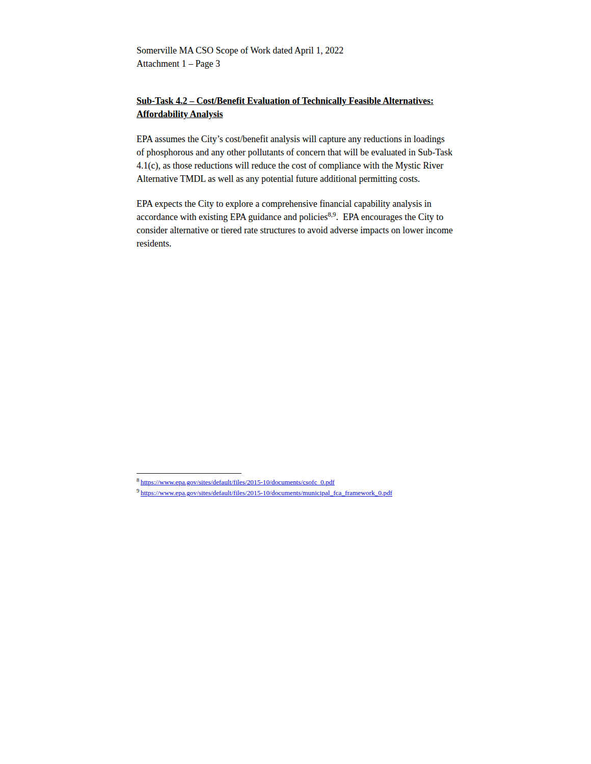Somerville MA CSO Scope of Work dated April 1, 2022
Attachment 1 – Page 3
Sub-Task 4.2 – Cost/Benefit Evaluation of Technically Feasible Alternatives: Affordability Analysis
EPA assumes the City’s cost/benefit analysis will capture any reductions in loadings of phosphorous and any other pollutants of concern that will be evaluated in Sub-Task 4.1(c), as those reductions will reduce the cost of compliance with the Mystic River Alternative TMDL as well as any potential future additional permitting costs.
EPA expects the City to explore a comprehensive financial capability analysis in accordance with existing EPA guidance and policies8,9. EPA encourages the City to consider alternative or tiered rate structures to avoid adverse impacts on lower income residents.
8 https://www.epa.gov/sites/default/files/2015-10/documents/csofc_0.pdf
9 https://www.epa.gov/sites/default/files/2015-10/documents/municipal_fca_framework_0.pdf